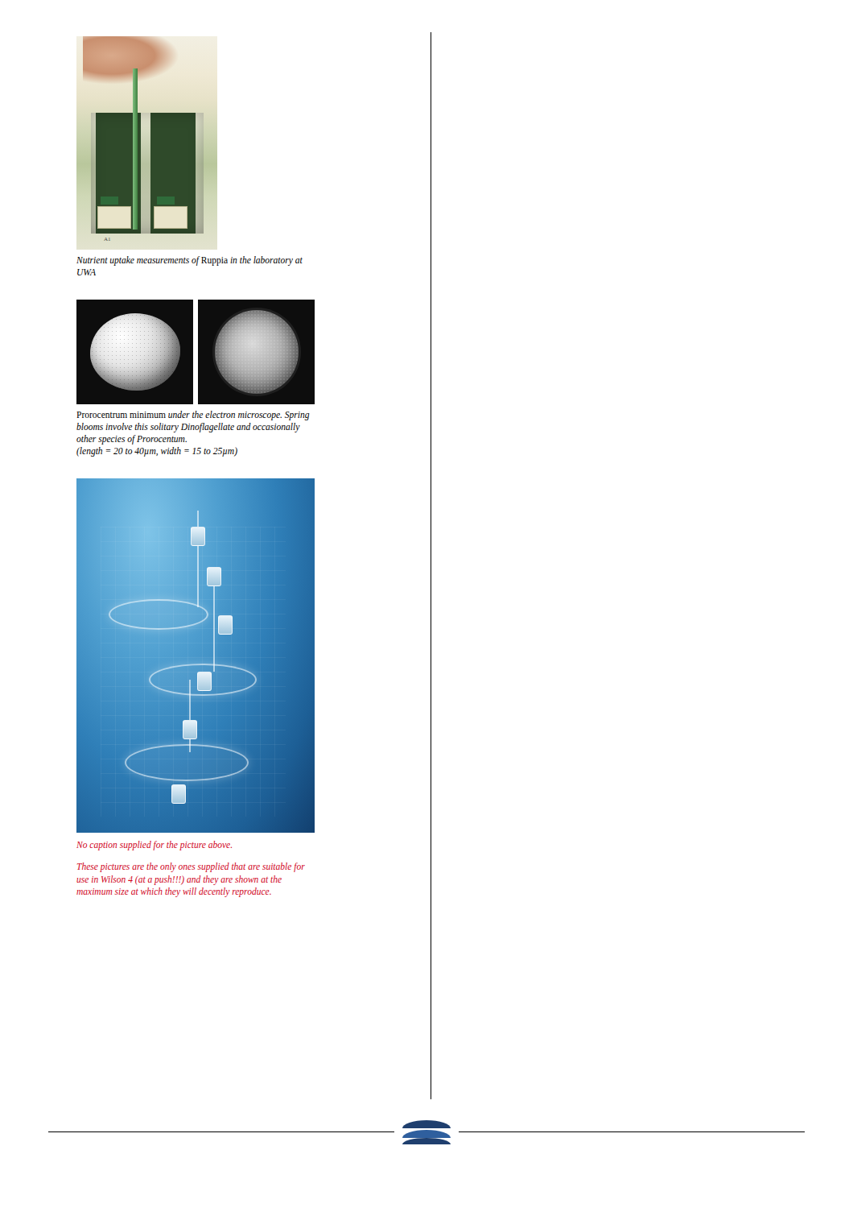A1
Nutrient uptake measurements of Ruppia in the laboratory at UWA
Prorocentrum minimum under the electron microscope. Spring blooms involve this solitary Dinoflagellate and occasionally other species of Prorocentum.
(length = 20 to 40µm, width = 15 to 25µm)
No caption supplied for the picture above.
These pictures are the only ones supplied that are suitable for use in Wilson 4 (at a push!!!) and they are shown at the maximum size at which they will decently reproduce.